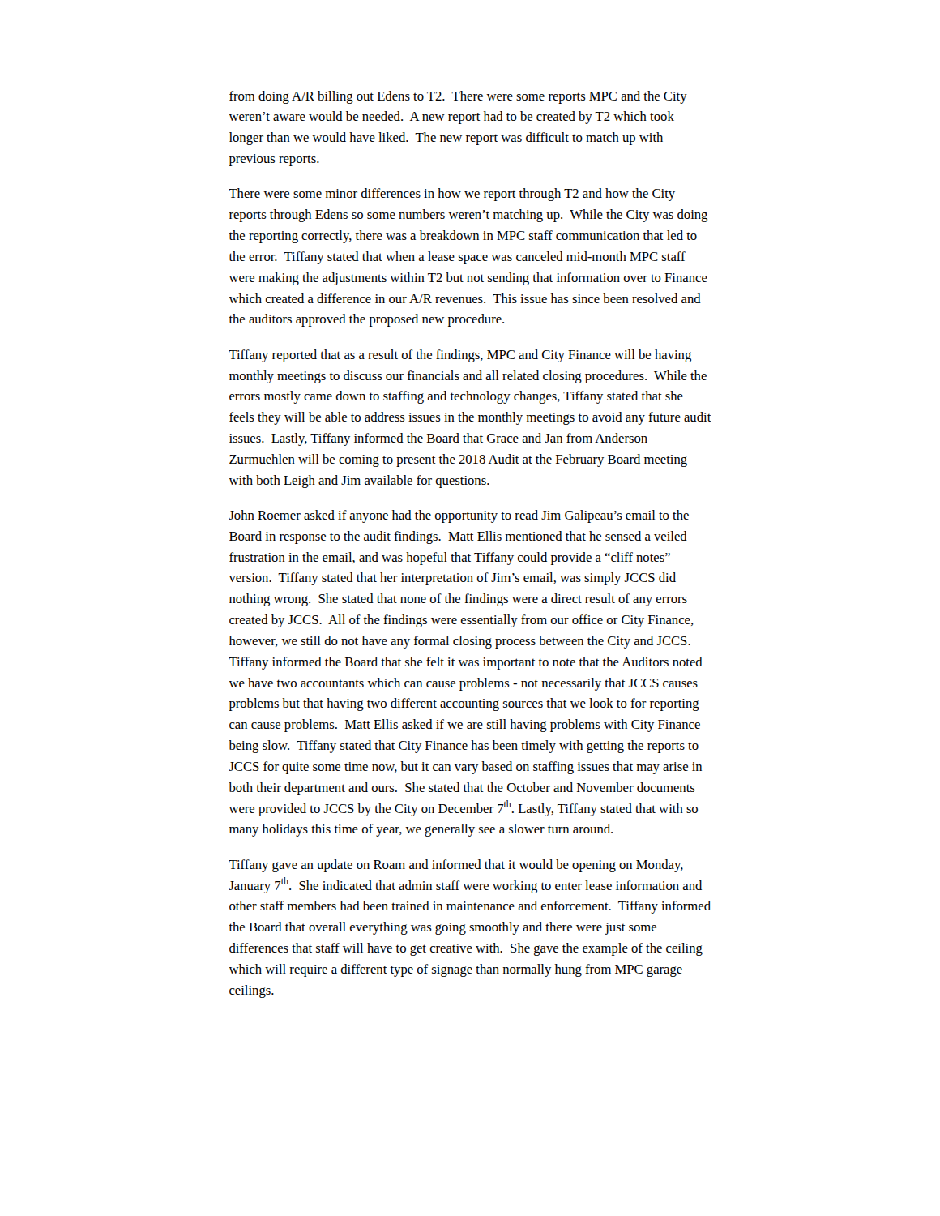from doing A/R billing out Edens to T2. There were some reports MPC and the City weren’t aware would be needed. A new report had to be created by T2 which took longer than we would have liked. The new report was difficult to match up with previous reports.
There were some minor differences in how we report through T2 and how the City reports through Edens so some numbers weren’t matching up. While the City was doing the reporting correctly, there was a breakdown in MPC staff communication that led to the error. Tiffany stated that when a lease space was canceled mid-month MPC staff were making the adjustments within T2 but not sending that information over to Finance which created a difference in our A/R revenues. This issue has since been resolved and the auditors approved the proposed new procedure.
Tiffany reported that as a result of the findings, MPC and City Finance will be having monthly meetings to discuss our financials and all related closing procedures. While the errors mostly came down to staffing and technology changes, Tiffany stated that she feels they will be able to address issues in the monthly meetings to avoid any future audit issues. Lastly, Tiffany informed the Board that Grace and Jan from Anderson Zurmuehlen will be coming to present the 2018 Audit at the February Board meeting with both Leigh and Jim available for questions.
John Roemer asked if anyone had the opportunity to read Jim Galipeau’s email to the Board in response to the audit findings. Matt Ellis mentioned that he sensed a veiled frustration in the email, and was hopeful that Tiffany could provide a “cliff notes” version. Tiffany stated that her interpretation of Jim’s email, was simply JCCS did nothing wrong. She stated that none of the findings were a direct result of any errors created by JCCS. All of the findings were essentially from our office or City Finance, however, we still do not have any formal closing process between the City and JCCS. Tiffany informed the Board that she felt it was important to note that the Auditors noted we have two accountants which can cause problems - not necessarily that JCCS causes problems but that having two different accounting sources that we look to for reporting can cause problems. Matt Ellis asked if we are still having problems with City Finance being slow. Tiffany stated that City Finance has been timely with getting the reports to JCCS for quite some time now, but it can vary based on staffing issues that may arise in both their department and ours. She stated that the October and November documents were provided to JCCS by the City on December 7th. Lastly, Tiffany stated that with so many holidays this time of year, we generally see a slower turn around.
Tiffany gave an update on Roam and informed that it would be opening on Monday, January 7th. She indicated that admin staff were working to enter lease information and other staff members had been trained in maintenance and enforcement. Tiffany informed the Board that overall everything was going smoothly and there were just some differences that staff will have to get creative with. She gave the example of the ceiling which will require a different type of signage than normally hung from MPC garage ceilings.